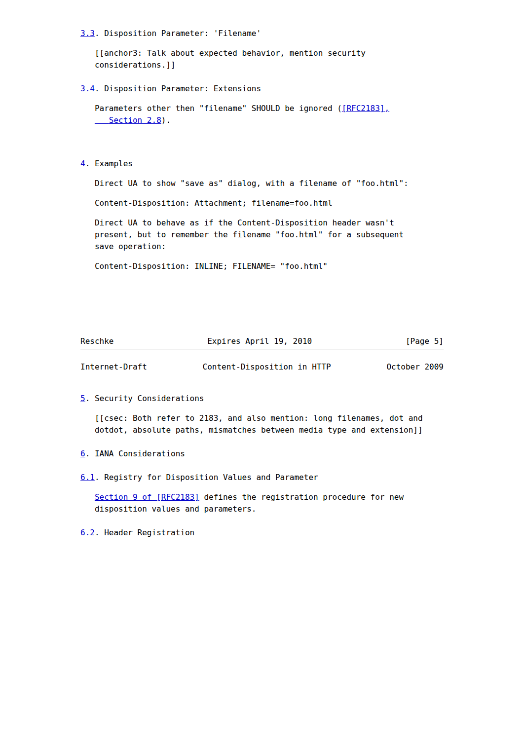3.3. Disposition Parameter: 'Filename'
[[anchor3: Talk about expected behavior, mention security considerations.]]
3.4. Disposition Parameter: Extensions
Parameters other then "filename" SHOULD be ignored ([RFC2183], Section 2.8).
4. Examples
Direct UA to show "save as" dialog, with a filename of "foo.html":
Content-Disposition: Attachment; filename=foo.html
Direct UA to behave as if the Content-Disposition header wasn't present, but to remember the filename "foo.html" for a subsequent save operation:
Content-Disposition: INLINE; FILENAME= "foo.html"
Reschke Expires April 19, 2010 [Page 5]
Internet-Draft Content-Disposition in HTTP October 2009
5. Security Considerations
[[csec: Both refer to 2183, and also mention: long filenames, dot and dotdot, absolute paths, mismatches between media type and extension]]
6. IANA Considerations
6.1. Registry for Disposition Values and Parameter
Section 9 of [RFC2183] defines the registration procedure for new disposition values and parameters.
6.2. Header Registration